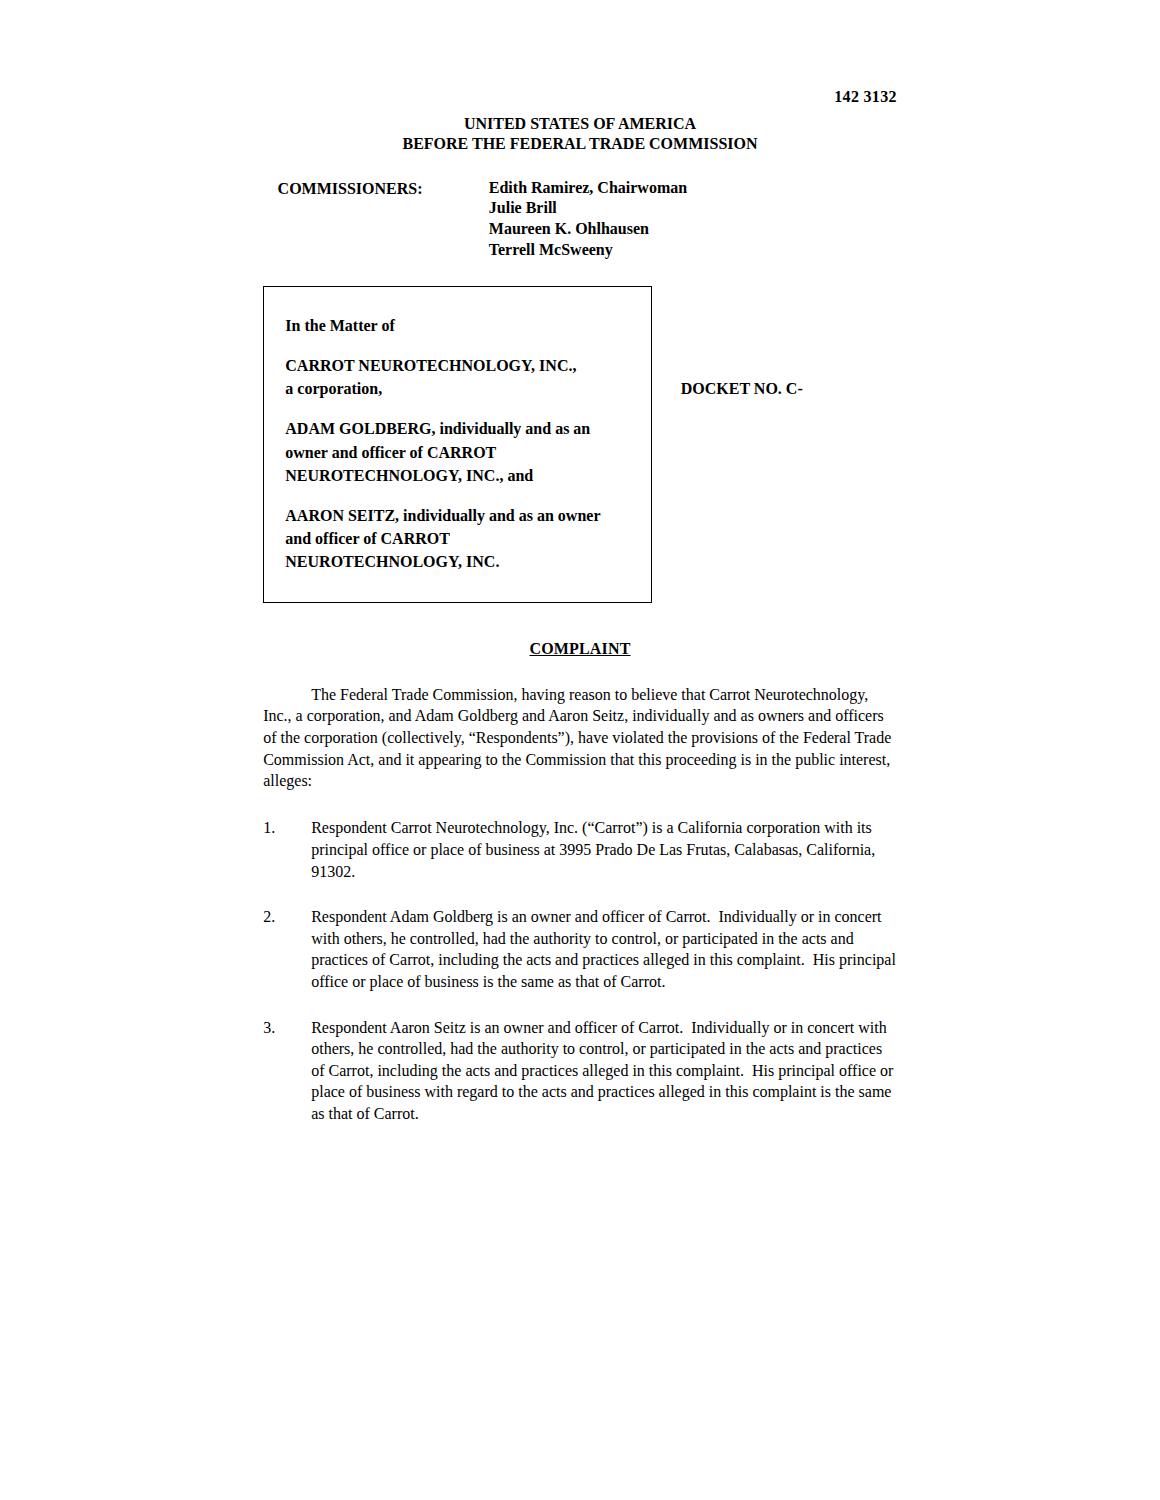142 3132
UNITED STATES OF AMERICA
BEFORE THE FEDERAL TRADE COMMISSION
COMMISSIONERS:
Edith Ramirez, Chairwoman
Julie Brill
Maureen K. Ohlhausen
Terrell McSweeny
In the Matter of
CARROT NEUROTECHNOLOGY, INC.,
a corporation,
ADAM GOLDBERG, individually and as an
owner and officer of CARROT
NEUROTECHNOLOGY, INC., and
AARON SEITZ, individually and as an owner
and officer of CARROT
NEUROTECHNOLOGY, INC.
DOCKET NO. C-
COMPLAINT
The Federal Trade Commission, having reason to believe that Carrot Neurotechnology, Inc., a corporation, and Adam Goldberg and Aaron Seitz, individually and as owners and officers of the corporation (collectively, “Respondents”), have violated the provisions of the Federal Trade Commission Act, and it appearing to the Commission that this proceeding is in the public interest, alleges:
1.
Respondent Carrot Neurotechnology, Inc. (“Carrot”) is a California corporation with its principal office or place of business at 3995 Prado De Las Frutas, Calabasas, California, 91302.
2.
Respondent Adam Goldberg is an owner and officer of Carrot. Individually or in concert with others, he controlled, had the authority to control, or participated in the acts and practices of Carrot, including the acts and practices alleged in this complaint. His principal office or place of business is the same as that of Carrot.
3.
Respondent Aaron Seitz is an owner and officer of Carrot. Individually or in concert with others, he controlled, had the authority to control, or participated in the acts and practices of Carrot, including the acts and practices alleged in this complaint. His principal office or place of business with regard to the acts and practices alleged in this complaint is the same as that of Carrot.